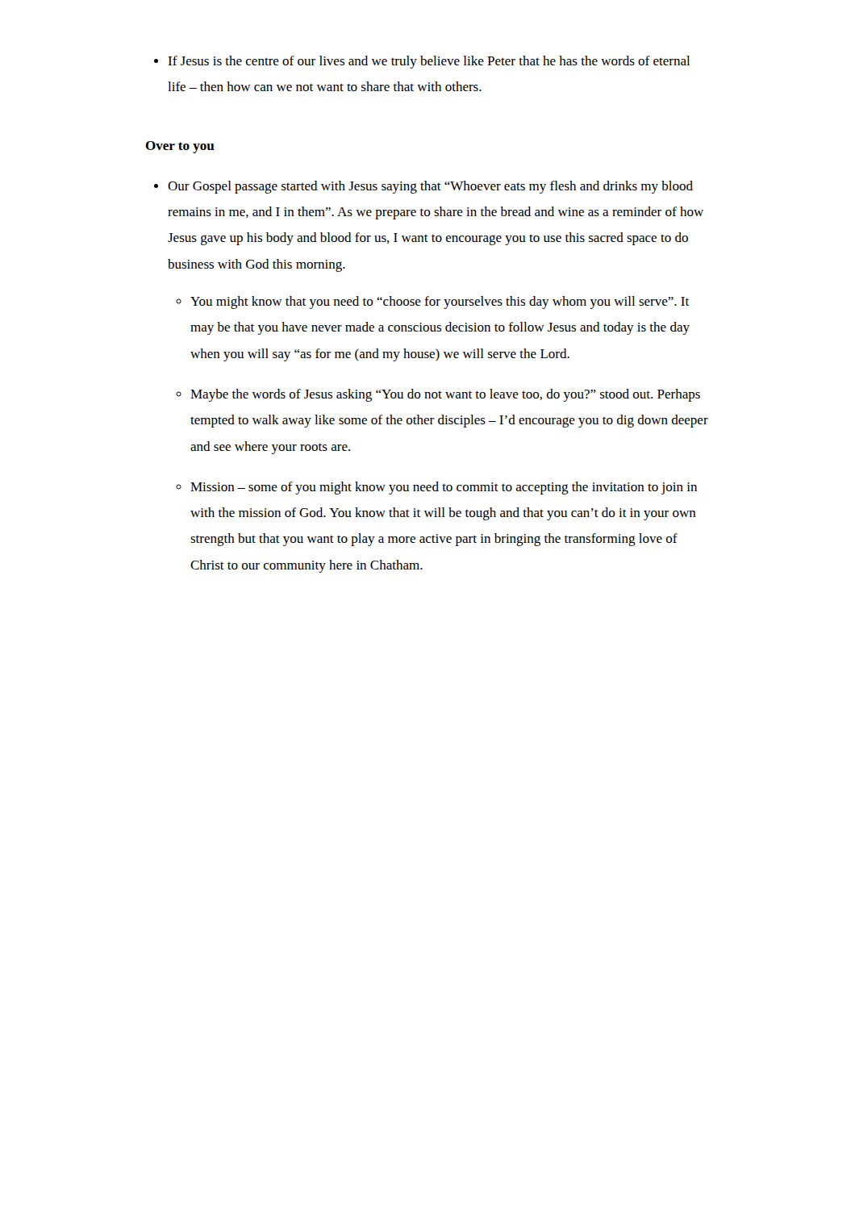If Jesus is the centre of our lives and we truly believe like Peter that he has the words of eternal life – then how can we not want to share that with others.
Over to you
Our Gospel passage started with Jesus saying that “Whoever eats my flesh and drinks my blood remains in me, and I in them”. As we prepare to share in the bread and wine as a reminder of how Jesus gave up his body and blood for us, I want to encourage you to use this sacred space to do business with God this morning.
You might know that you need to “choose for yourselves this day whom you will serve”. It may be that you have never made a conscious decision to follow Jesus and today is the day when you will say “as for me (and my house) we will serve the Lord.
Maybe the words of Jesus asking “You do not want to leave too, do you?” stood out. Perhaps tempted to walk away like some of the other disciples – I’d encourage you to dig down deeper and see where your roots are.
Mission – some of you might know you need to commit to accepting the invitation to join in with the mission of God. You know that it will be tough and that you can’t do it in your own strength but that you want to play a more active part in bringing the transforming love of Christ to our community here in Chatham.